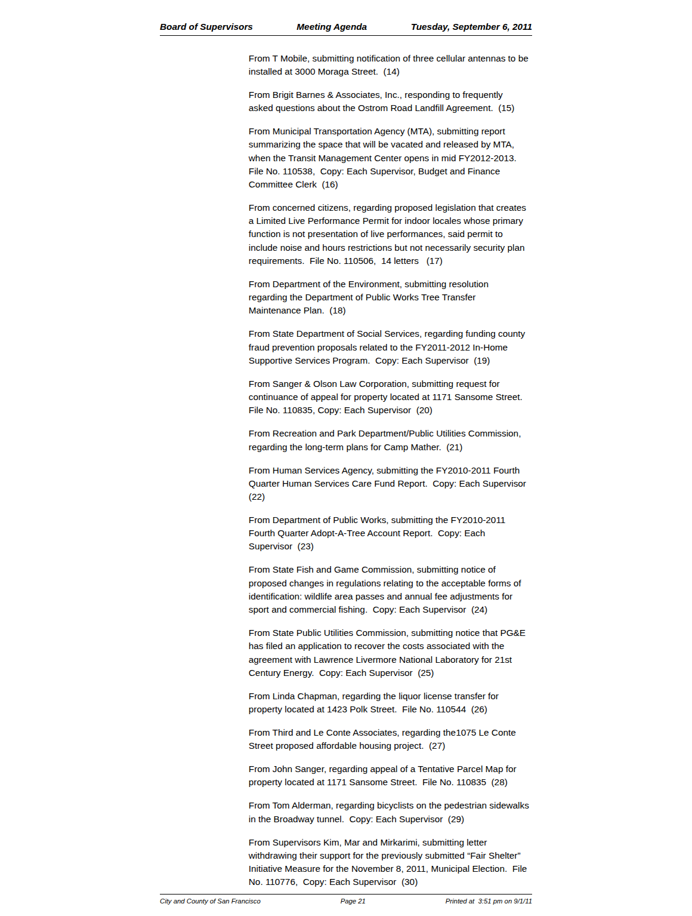Board of Supervisors
Meeting Agenda
Tuesday, September 6, 2011
From T Mobile, submitting notification of three cellular antennas to be installed at 3000 Moraga Street. (14)
From Brigit Barnes & Associates, Inc., responding to frequently asked questions about the Ostrom Road Landfill Agreement. (15)
From Municipal Transportation Agency (MTA), submitting report summarizing the space that will be vacated and released by MTA, when the Transit Management Center opens in mid FY2012-2013. File No. 110538, Copy: Each Supervisor, Budget and Finance Committee Clerk (16)
From concerned citizens, regarding proposed legislation that creates a Limited Live Performance Permit for indoor locales whose primary function is not presentation of live performances, said permit to include noise and hours restrictions but not necessarily security plan requirements. File No. 110506, 14 letters (17)
From Department of the Environment, submitting resolution regarding the Department of Public Works Tree Transfer Maintenance Plan. (18)
From State Department of Social Services, regarding funding county fraud prevention proposals related to the FY2011-2012 In-Home Supportive Services Program. Copy: Each Supervisor (19)
From Sanger & Olson Law Corporation, submitting request for continuance of appeal for property located at 1171 Sansome Street. File No. 110835, Copy: Each Supervisor (20)
From Recreation and Park Department/Public Utilities Commission, regarding the long-term plans for Camp Mather. (21)
From Human Services Agency, submitting the FY2010-2011 Fourth Quarter Human Services Care Fund Report. Copy: Each Supervisor (22)
From Department of Public Works, submitting the FY2010-2011 Fourth Quarter Adopt-A-Tree Account Report. Copy: Each Supervisor (23)
From State Fish and Game Commission, submitting notice of proposed changes in regulations relating to the acceptable forms of identification: wildlife area passes and annual fee adjustments for sport and commercial fishing. Copy: Each Supervisor (24)
From State Public Utilities Commission, submitting notice that PG&E has filed an application to recover the costs associated with the agreement with Lawrence Livermore National Laboratory for 21st Century Energy. Copy: Each Supervisor (25)
From Linda Chapman, regarding the liquor license transfer for property located at 1423 Polk Street. File No. 110544 (26)
From Third and Le Conte Associates, regarding the1075 Le Conte Street proposed affordable housing project. (27)
From John Sanger, regarding appeal of a Tentative Parcel Map for property located at 1171 Sansome Street. File No. 110835 (28)
From Tom Alderman, regarding bicyclists on the pedestrian sidewalks in the Broadway tunnel. Copy: Each Supervisor (29)
From Supervisors Kim, Mar and Mirkarimi, submitting letter withdrawing their support for the previously submitted “Fair Shelter” Initiative Measure for the November 8, 2011, Municipal Election. File No. 110776, Copy: Each Supervisor (30)
City and County of San Francisco
Page 21
Printed at 3:51 pm on 9/1/11